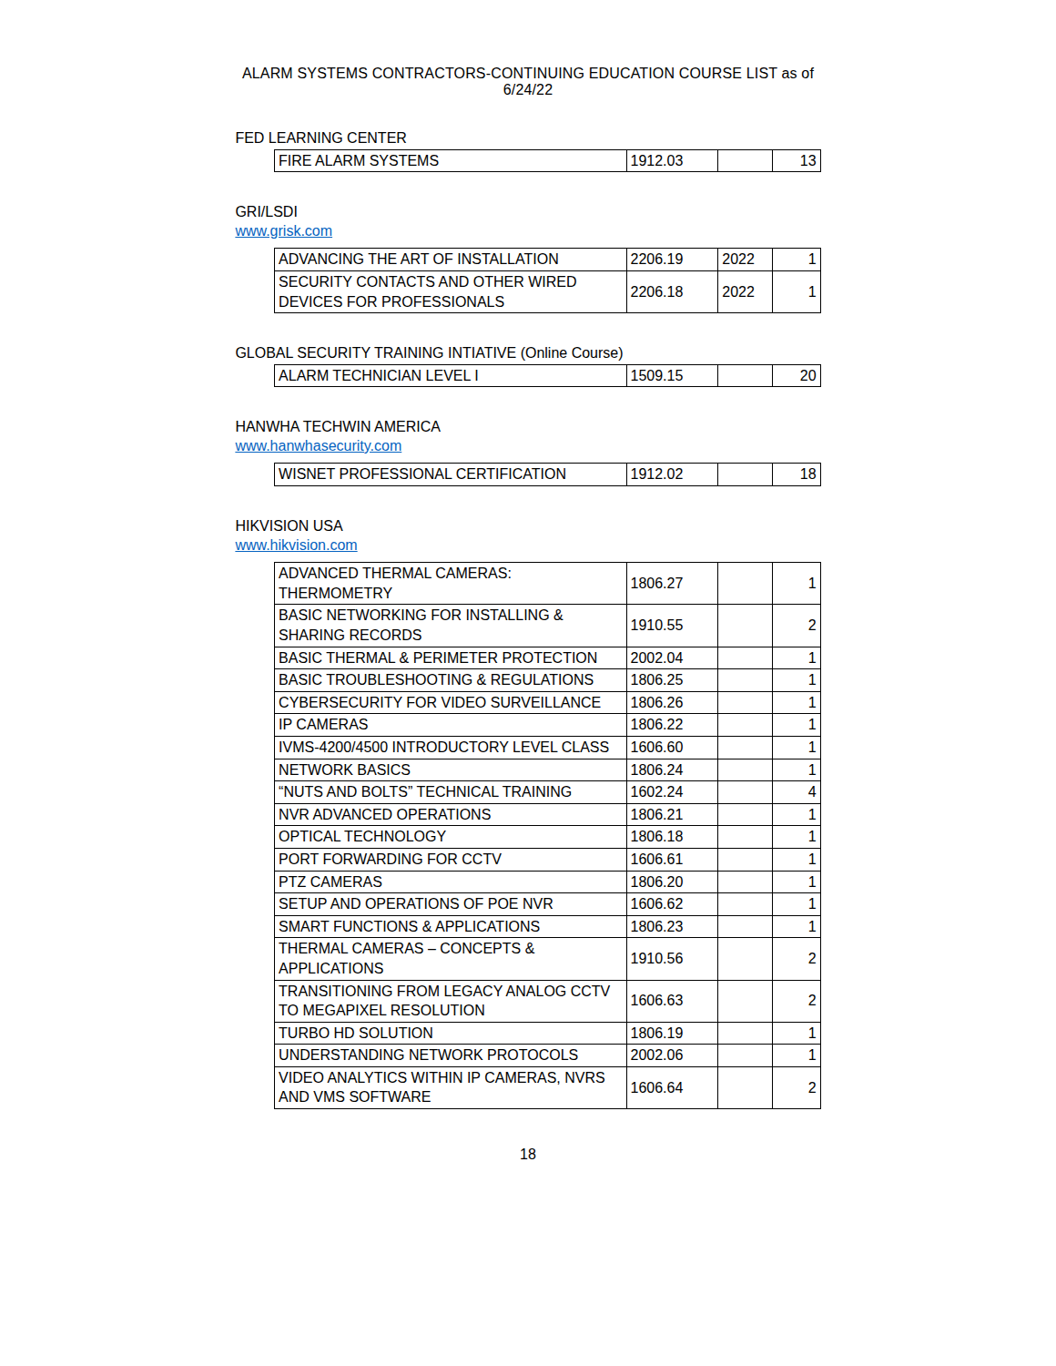ALARM SYSTEMS CONTRACTORS-CONTINUING EDUCATION COURSE LIST as of 6/24/22
FED LEARNING CENTER
| | FIRE ALARM SYSTEMS | 1912.03 | | 13 |
GRI/LSDI
www.grisk.com
| | ADVANCING THE ART OF INSTALLATION | 2206.19 | 2022 | 1 |
| | SECURITY CONTACTS AND OTHER WIRED DEVICES FOR PROFESSIONALS | 2206.18 | 2022 | 1 |
GLOBAL SECURITY TRAINING INTIATIVE (Online Course)
| | ALARM TECHNICIAN LEVEL I | 1509.15 | | 20 |
HANWHA TECHWIN AMERICA
www.hanwhasecurity.com
| | WISNET PROFESSIONAL CERTIFICATION | 1912.02 | | 18 |
HIKVISION USA
www.hikvision.com
| | ADVANCED THERMAL CAMERAS: THERMOMETRY | 1806.27 | | 1 |
| | BASIC NETWORKING FOR INSTALLING & SHARING RECORDS | 1910.55 | | 2 |
| | BASIC THERMAL & PERIMETER PROTECTION | 2002.04 | | 1 |
| | BASIC TROUBLESHOOTING & REGULATIONS | 1806.25 | | 1 |
| | CYBERSECURITY FOR VIDEO SURVEILLANCE | 1806.26 | | 1 |
| | IP CAMERAS | 1806.22 | | 1 |
| | IVMS-4200/4500 INTRODUCTORY LEVEL CLASS | 1606.60 | | 1 |
| | NETWORK BASICS | 1806.24 | | 1 |
| | “NUTS AND BOLTS” TECHNICAL TRAINING | 1602.24 | | 4 |
| | NVR ADVANCED OPERATIONS | 1806.21 | | 1 |
| | OPTICAL TECHNOLOGY | 1806.18 | | 1 |
| | PORT FORWARDING FOR CCTV | 1606.61 | | 1 |
| | PTZ CAMERAS | 1806.20 | | 1 |
| | SETUP AND OPERATIONS OF POE NVR | 1606.62 | | 1 |
| | SMART FUNCTIONS & APPLICATIONS | 1806.23 | | 1 |
| | THERMAL CAMERAS – CONCEPTS & APPLICATIONS | 1910.56 | | 2 |
| | TRANSITIONING FROM LEGACY ANALOG CCTV TO MEGAPIXEL RESOLUTION | 1606.63 | | 2 |
| | TURBO HD SOLUTION | 1806.19 | | 1 |
| | UNDERSTANDING NETWORK PROTOCOLS | 2002.06 | | 1 |
| | VIDEO ANALYTICS WITHIN IP CAMERAS, NVRS AND VMS SOFTWARE | 1606.64 | | 2 |
18